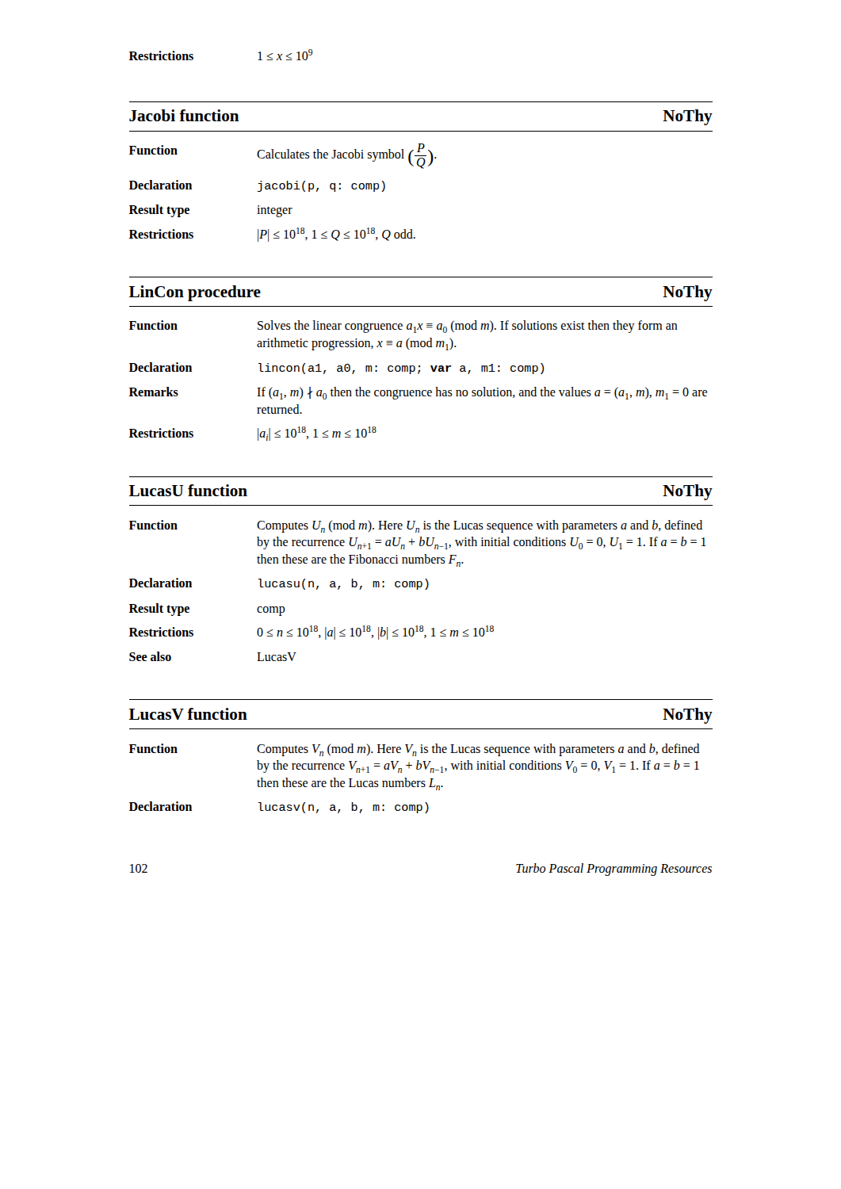| Restrictions | 1 ≤ x ≤ 10 9 |
Jacobi function NoThy
| Function | Calculates the Jacobi symbol ( P Q ) . |
| Declaration | jacobi(p, q: comp) |
| Result type | integer |
| Restrictions | / P / ≤ 10 18 , 1 ≤ Q ≤ 10 18 , Q odd. |
LinCon procedure NoThy
| Function | Solves the linear congruence a 1 x ≡ a 0 (mod m ). If solutions exist then they form an arithmetic progression, x ≡ a (mod m 1 ). |
| Declaration | lincon(a1, a0, m: comp; var a, m1: comp) |
| Remarks | If ( a 1 , m ) ∤ a 0 then the congruence has no solution, and the values a = ( a 1 , m ), m 1 = 0 are returned. |
| Restrictions | / a i / ≤ 10 18 , 1 ≤ m ≤ 10 18 |
LucasU function NoThy
| Function | Computes U n (mod m ). Here U n is the Lucas sequence with parameters a and b , defined by the recurrence U n +1 = aU n + bU n −1 , with initial conditions U 0 = 0, U 1 = 1. If a = b = 1 then these are the Fibonacci numbers F n . |
| Declaration | lucasu(n, a, b, m: comp) |
| Result type | comp |
| Restrictions | 0 ≤ n ≤ 10 18 , / a / ≤ 10 18 , / b / ≤ 10 18 , 1 ≤ m ≤ 10 18 |
| See also | LucasV |
LucasV function NoThy
| Function | Computes V n (mod m ). Here V n is the Lucas sequence with parameters a and b , defined by the recurrence V n +1 = aV n + bV n −1 , with initial conditions V 0 = 0, V 1 = 1. If a = b = 1 then these are the Lucas numbers L n . |
| Declaration | lucasv(n, a, b, m: comp) |
102 Turbo Pascal Programming Resources